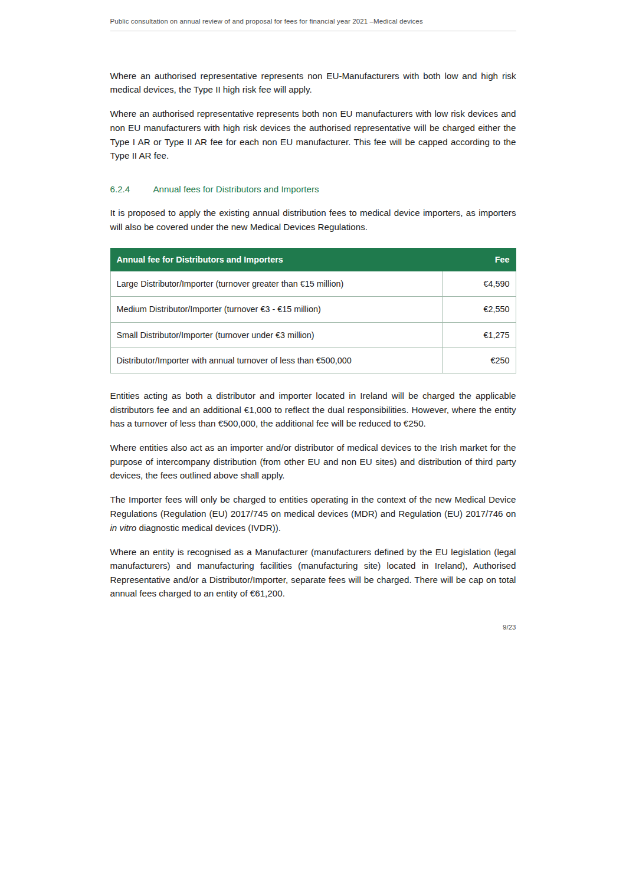Public consultation on annual review of and proposal for fees for financial year 2021 –Medical devices
Where an authorised representative represents non EU-Manufacturers with both low and high risk medical devices, the Type II high risk fee will apply.
Where an authorised representative represents both non EU manufacturers with low risk devices and non EU manufacturers with high risk devices the authorised representative will be charged either the Type I AR or Type II AR fee for each non EU manufacturer. This fee will be capped according to the Type II AR fee.
6.2.4 Annual fees for Distributors and Importers
It is proposed to apply the existing annual distribution fees to medical device importers, as importers will also be covered under the new Medical Devices Regulations.
| Annual fee for Distributors and Importers | Fee |
| --- | --- |
| Large Distributor/Importer (turnover greater than €15 million) | €4,590 |
| Medium Distributor/Importer (turnover €3 - €15 million) | €2,550 |
| Small Distributor/Importer (turnover under €3 million) | €1,275 |
| Distributor/Importer with annual turnover of less than €500,000 | €250 |
Entities acting as both a distributor and importer located in Ireland will be charged the applicable distributors fee and an additional €1,000 to reflect the dual responsibilities. However, where the entity has a turnover of less than €500,000, the additional fee will be reduced to €250.
Where entities also act as an importer and/or distributor of medical devices to the Irish market for the purpose of intercompany distribution (from other EU and non EU sites) and distribution of third party devices, the fees outlined above shall apply.
The Importer fees will only be charged to entities operating in the context of the new Medical Device Regulations (Regulation (EU) 2017/745 on medical devices (MDR) and Regulation (EU) 2017/746 on in vitro diagnostic medical devices (IVDR)).
Where an entity is recognised as a Manufacturer (manufacturers defined by the EU legislation (legal manufacturers) and manufacturing facilities (manufacturing site) located in Ireland), Authorised Representative and/or a Distributor/Importer, separate fees will be charged. There will be cap on total annual fees charged to an entity of €61,200.
9/23